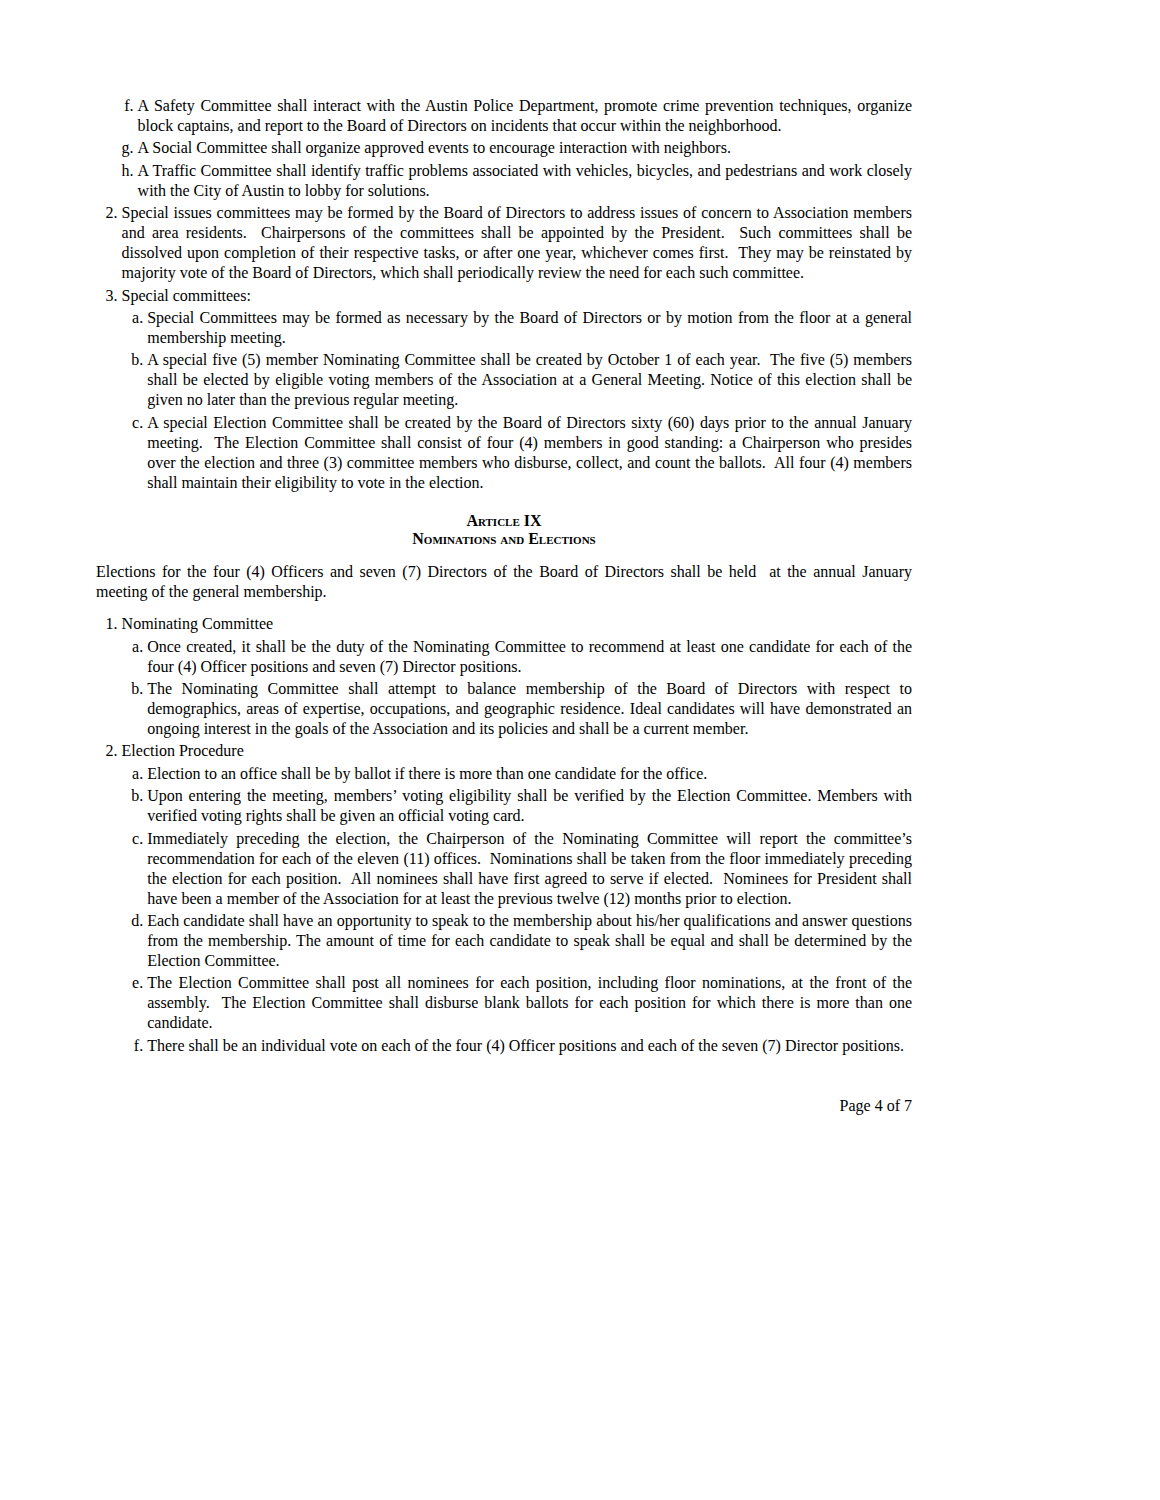A Safety Committee shall interact with the Austin Police Department, promote crime prevention techniques, organize block captains, and report to the Board of Directors on incidents that occur within the neighborhood.
A Social Committee shall organize approved events to encourage interaction with neighbors.
A Traffic Committee shall identify traffic problems associated with vehicles, bicycles, and pedestrians and work closely with the City of Austin to lobby for solutions.
Special issues committees may be formed by the Board of Directors to address issues of concern to Association members and area residents. Chairpersons of the committees shall be appointed by the President. Such committees shall be dissolved upon completion of their respective tasks, or after one year, whichever comes first. They may be reinstated by majority vote of the Board of Directors, which shall periodically review the need for each such committee.
Special committees:
Special Committees may be formed as necessary by the Board of Directors or by motion from the floor at a general membership meeting.
A special five (5) member Nominating Committee shall be created by October 1 of each year. The five (5) members shall be elected by eligible voting members of the Association at a General Meeting. Notice of this election shall be given no later than the previous regular meeting.
A special Election Committee shall be created by the Board of Directors sixty (60) days prior to the annual January meeting. The Election Committee shall consist of four (4) members in good standing: a Chairperson who presides over the election and three (3) committee members who disburse, collect, and count the ballots. All four (4) members shall maintain their eligibility to vote in the election.
Article IXNominations and Elections
Elections for the four (4) Officers and seven (7) Directors of the Board of Directors shall be held at the annual January meeting of the general membership.
Nominating Committee
Once created, it shall be the duty of the Nominating Committee to recommend at least one candidate for each of the four (4) Officer positions and seven (7) Director positions.
The Nominating Committee shall attempt to balance membership of the Board of Directors with respect to demographics, areas of expertise, occupations, and geographic residence. Ideal candidates will have demonstrated an ongoing interest in the goals of the Association and its policies and shall be a current member.
Election Procedure
Election to an office shall be by ballot if there is more than one candidate for the office.
Upon entering the meeting, members’ voting eligibility shall be verified by the Election Committee. Members with verified voting rights shall be given an official voting card.
Immediately preceding the election, the Chairperson of the Nominating Committee will report the committee’s recommendation for each of the eleven (11) offices. Nominations shall be taken from the floor immediately preceding the election for each position. All nominees shall have first agreed to serve if elected. Nominees for President shall have been a member of the Association for at least the previous twelve (12) months prior to election.
Each candidate shall have an opportunity to speak to the membership about his/her qualifications and answer questions from the membership. The amount of time for each candidate to speak shall be equal and shall be determined by the Election Committee.
The Election Committee shall post all nominees for each position, including floor nominations, at the front of the assembly. The Election Committee shall disburse blank ballots for each position for which there is more than one candidate.
There shall be an individual vote on each of the four (4) Officer positions and each of the seven (7) Director positions.
Page 4 of 7